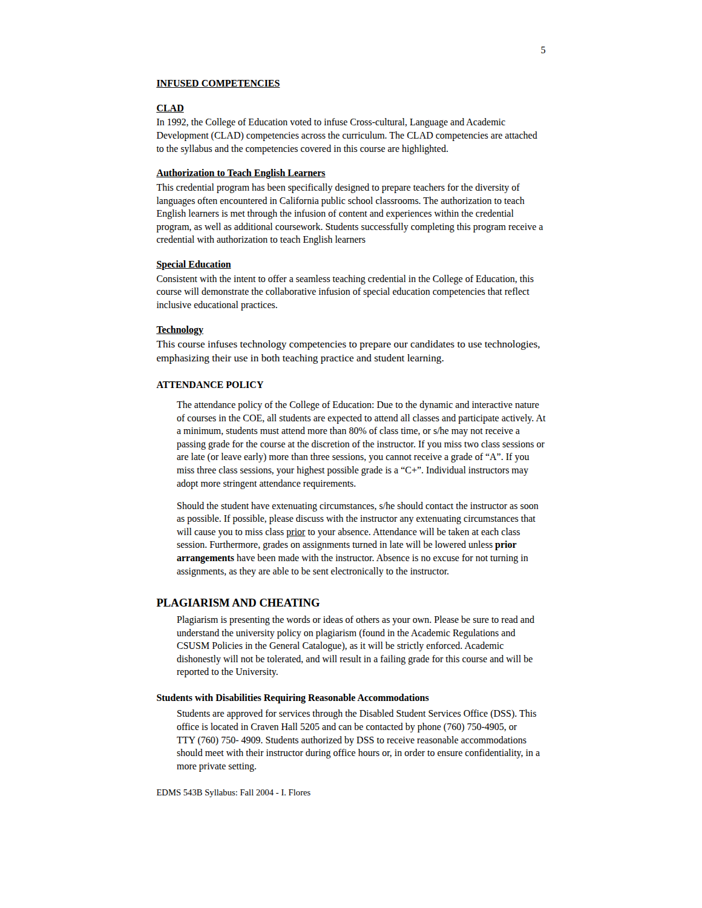5
INFUSED COMPETENCIES
CLAD
In 1992, the College of Education voted to infuse Cross-cultural, Language and Academic Development (CLAD) competencies across the curriculum. The CLAD competencies are attached to the syllabus and the competencies covered in this course are highlighted.
Authorization to Teach English Learners
This credential program has been specifically designed to prepare teachers for the diversity of languages often encountered in California public school classrooms. The authorization to teach English learners is met through the infusion of content and experiences within the credential program, as well as additional coursework. Students successfully completing this program receive a credential with authorization to teach English learners
Special Education
Consistent with the intent to offer a seamless teaching credential in the College of Education, this course will demonstrate the collaborative infusion of special education competencies that reflect inclusive educational practices.
Technology
This course infuses technology competencies to prepare our candidates to use technologies, emphasizing their use in both teaching practice and student learning.
ATTENDANCE POLICY
The attendance policy of the College of Education: Due to the dynamic and interactive nature of courses in the COE, all students are expected to attend all classes and participate actively. At a minimum, students must attend more than 80% of class time, or s/he may not receive a passing grade for the course at the discretion of the instructor. If you miss two class sessions or are late (or leave early) more than three sessions, you cannot receive a grade of “A”. If you miss three class sessions, your highest possible grade is a “C+”. Individual instructors may adopt more stringent attendance requirements.
Should the student have extenuating circumstances, s/he should contact the instructor as soon as possible. If possible, please discuss with the instructor any extenuating circumstances that will cause you to miss class prior to your absence. Attendance will be taken at each class session. Furthermore, grades on assignments turned in late will be lowered unless prior arrangements have been made with the instructor. Absence is no excuse for not turning in assignments, as they are able to be sent electronically to the instructor.
PLAGIARISM AND CHEATING
Plagiarism is presenting the words or ideas of others as your own. Please be sure to read and understand the university policy on plagiarism (found in the Academic Regulations and CSUSM Policies in the General Catalogue), as it will be strictly enforced. Academic dishonestly will not be tolerated, and will result in a failing grade for this course and will be reported to the University.
Students with Disabilities Requiring Reasonable Accommodations
Students are approved for services through the Disabled Student Services Office (DSS). This office is located in Craven Hall 5205 and can be contacted by phone (760) 750-4905, or
TTY (760) 750- 4909. Students authorized by DSS to receive reasonable accommodations should meet with their instructor during office hours or, in order to ensure confidentiality, in a more private setting.
EDMS 543B Syllabus: Fall 2004 - I. Flores